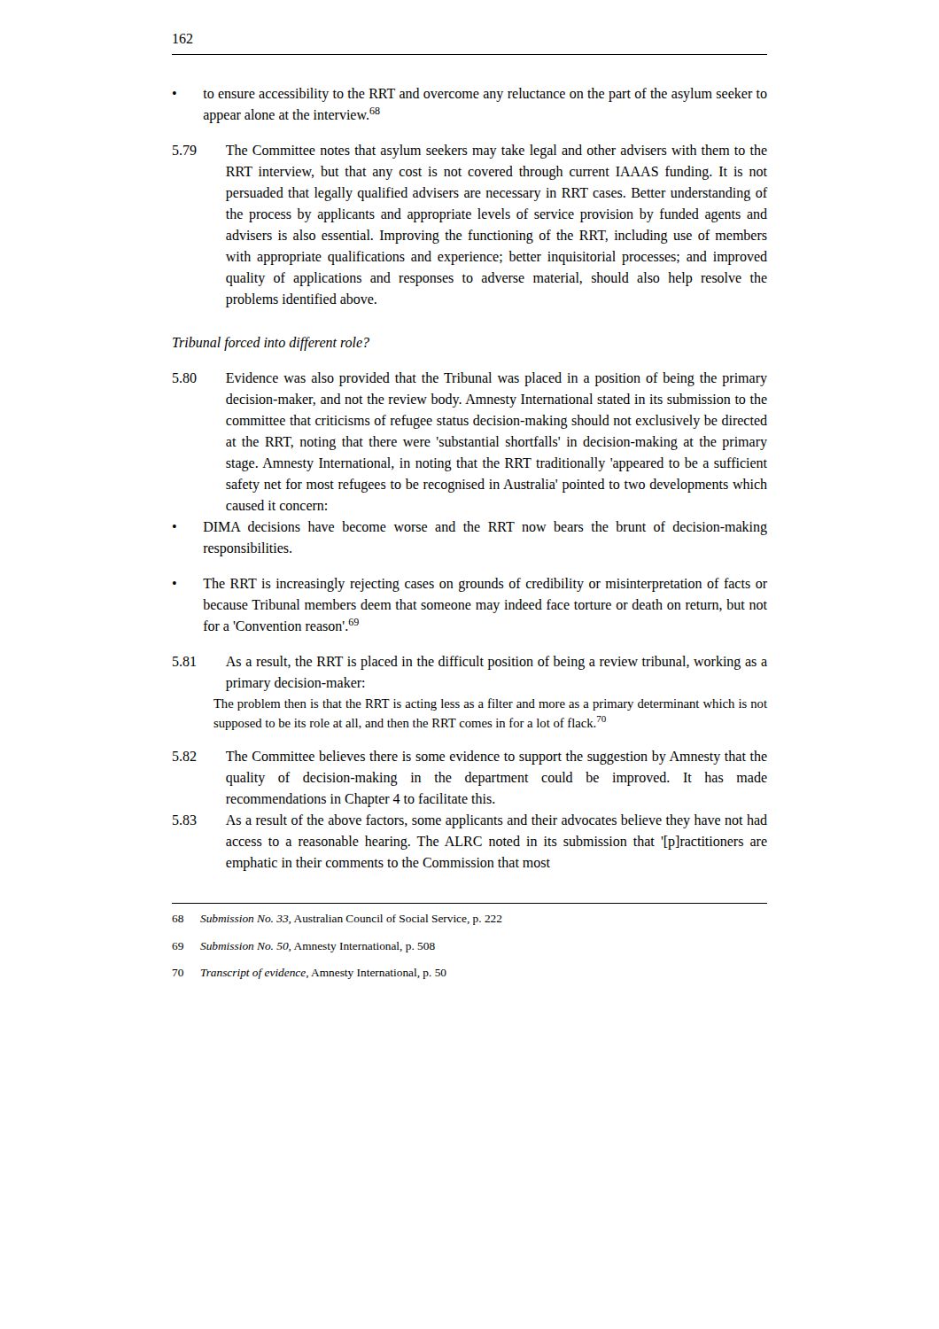162
• to ensure accessibility to the RRT and overcome any reluctance on the part of the asylum seeker to appear alone at the interview.68
5.79 The Committee notes that asylum seekers may take legal and other advisers with them to the RRT interview, but that any cost is not covered through current IAAAS funding. It is not persuaded that legally qualified advisers are necessary in RRT cases. Better understanding of the process by applicants and appropriate levels of service provision by funded agents and advisers is also essential. Improving the functioning of the RRT, including use of members with appropriate qualifications and experience; better inquisitorial processes; and improved quality of applications and responses to adverse material, should also help resolve the problems identified above.
Tribunal forced into different role?
5.80 Evidence was also provided that the Tribunal was placed in a position of being the primary decision-maker, and not the review body. Amnesty International stated in its submission to the committee that criticisms of refugee status decision-making should not exclusively be directed at the RRT, noting that there were 'substantial shortfalls' in decision-making at the primary stage. Amnesty International, in noting that the RRT traditionally 'appeared to be a sufficient safety net for most refugees to be recognised in Australia' pointed to two developments which caused it concern:
• DIMA decisions have become worse and the RRT now bears the brunt of decision-making responsibilities.
• The RRT is increasingly rejecting cases on grounds of credibility or misinterpretation of facts or because Tribunal members deem that someone may indeed face torture or death on return, but not for a 'Convention reason'.69
5.81 As a result, the RRT is placed in the difficult position of being a review tribunal, working as a primary decision-maker:
The problem then is that the RRT is acting less as a filter and more as a primary determinant which is not supposed to be its role at all, and then the RRT comes in for a lot of flack.70
5.82 The Committee believes there is some evidence to support the suggestion by Amnesty that the quality of decision-making in the department could be improved. It has made recommendations in Chapter 4 to facilitate this.
5.83 As a result of the above factors, some applicants and their advocates believe they have not had access to a reasonable hearing. The ALRC noted in its submission that '[p]ractitioners are emphatic in their comments to the Commission that most
68 Submission No. 33, Australian Council of Social Service, p. 222
69 Submission No. 50, Amnesty International, p. 508
70 Transcript of evidence, Amnesty International, p. 50